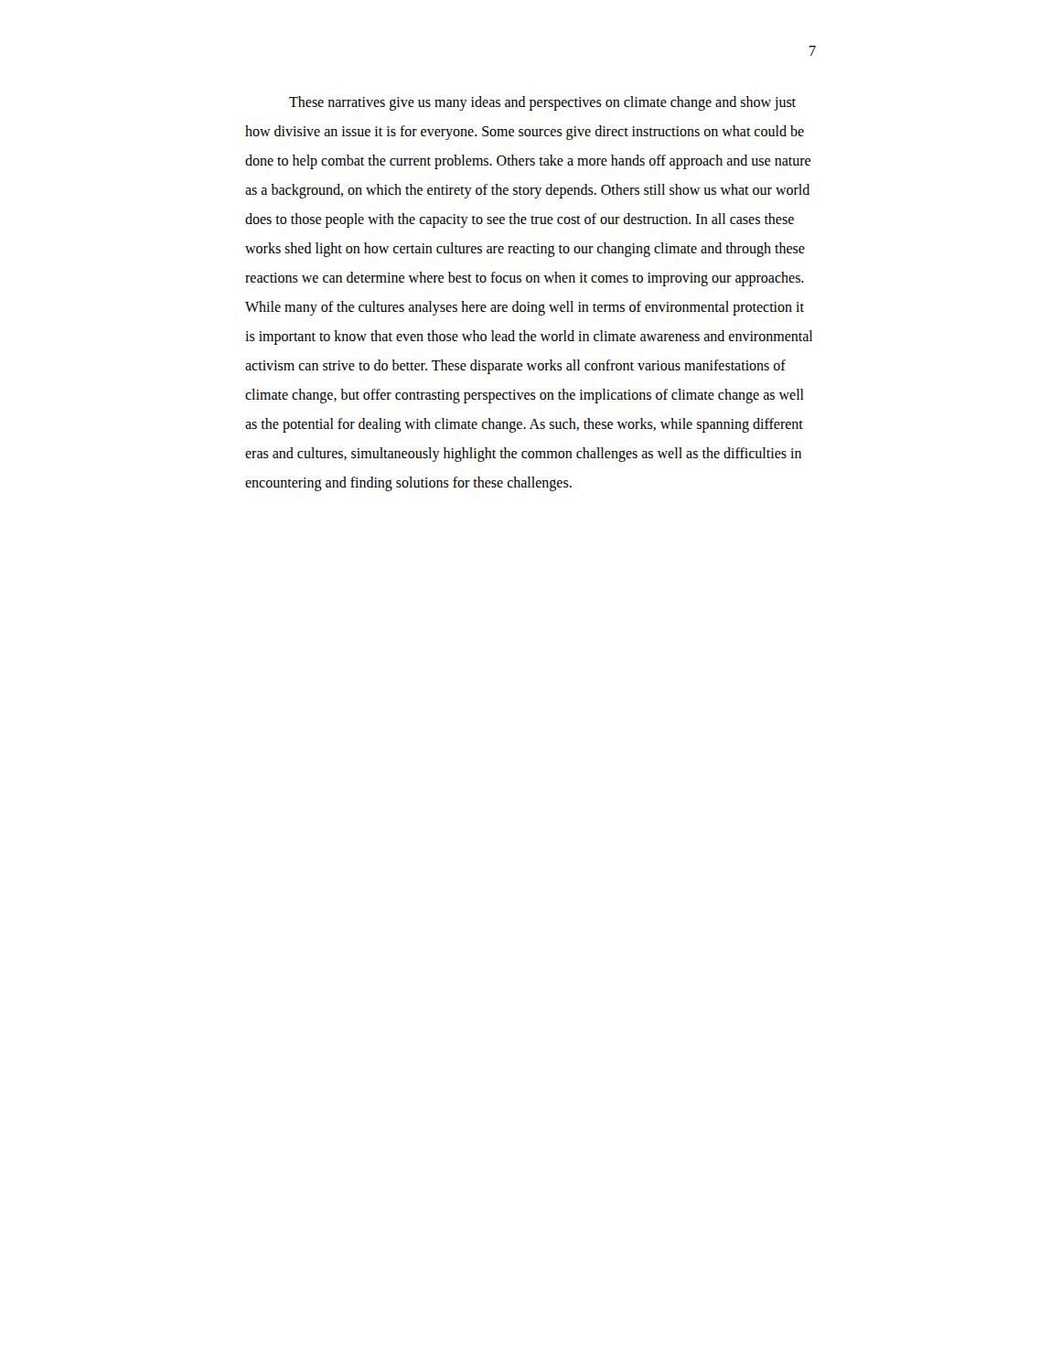7
These narratives give us many ideas and perspectives on climate change and show just how divisive an issue it is for everyone. Some sources give direct instructions on what could be done to help combat the current problems. Others take a more hands off approach and use nature as a background, on which the entirety of the story depends. Others still show us what our world does to those people with the capacity to see the true cost of our destruction. In all cases these works shed light on how certain cultures are reacting to our changing climate and through these reactions we can determine where best to focus on when it comes to improving our approaches. While many of the cultures analyses here are doing well in terms of environmental protection it is important to know that even those who lead the world in climate awareness and environmental activism can strive to do better. These disparate works all confront various manifestations of climate change, but offer contrasting perspectives on the implications of climate change as well as the potential for dealing with climate change. As such, these works, while spanning different eras and cultures, simultaneously highlight the common challenges as well as the difficulties in encountering and finding solutions for these challenges.